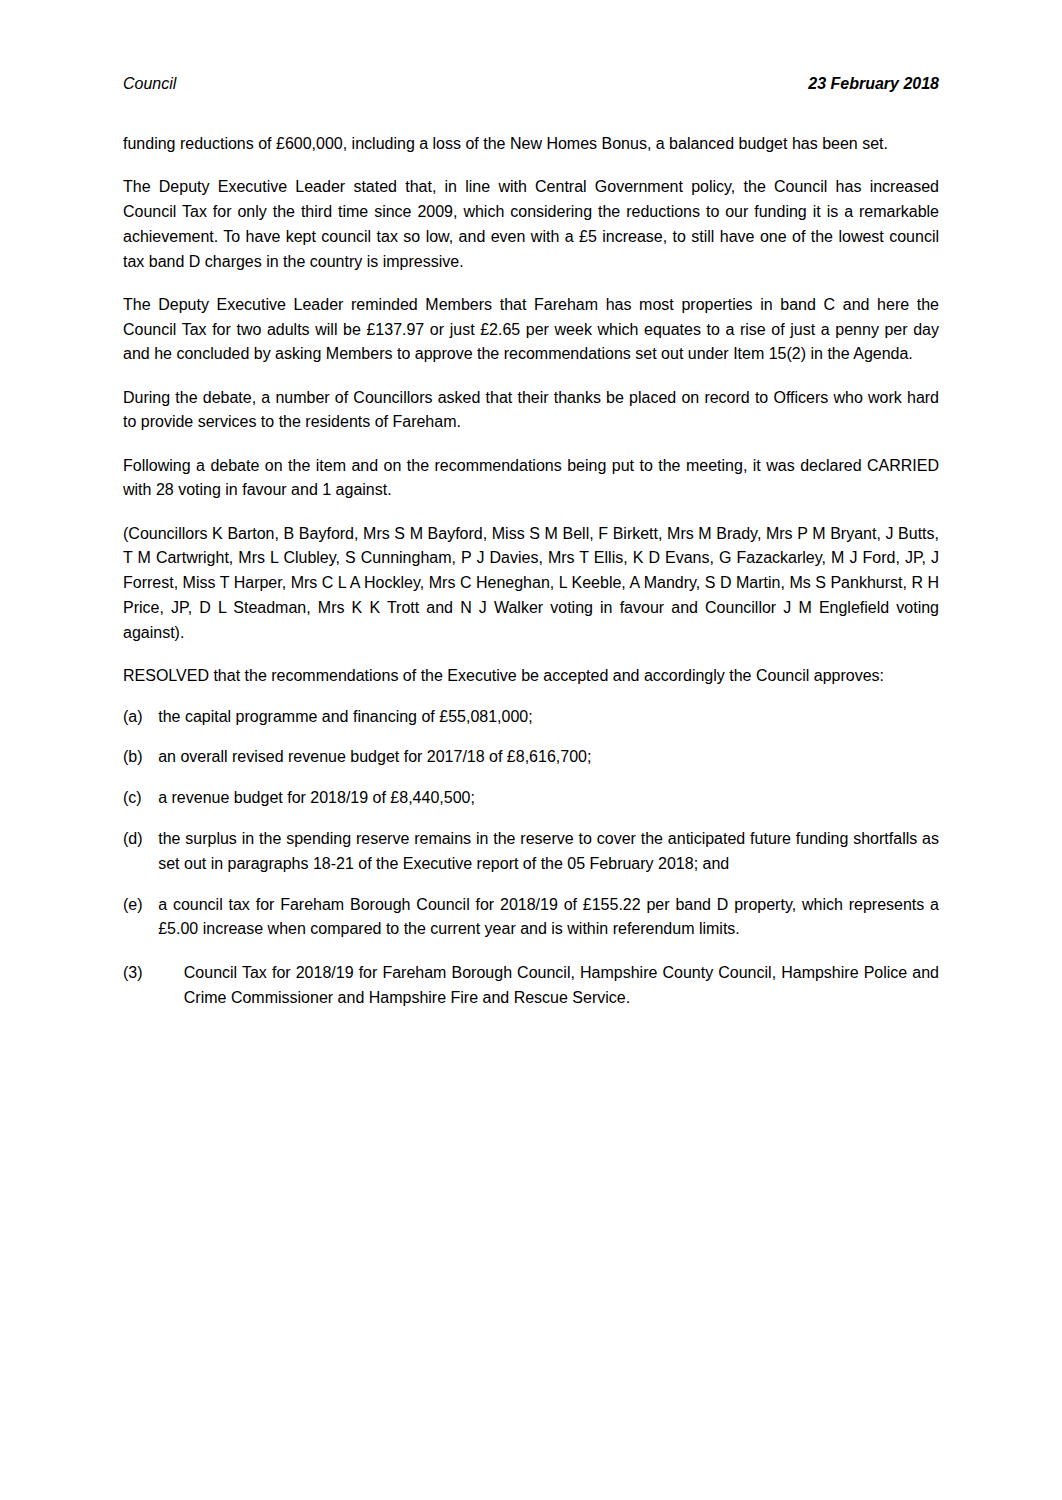Council
23 February 2018
funding reductions of £600,000, including a loss of the New Homes Bonus, a balanced budget has been set.
The Deputy Executive Leader stated that, in line with Central Government policy, the Council has increased Council Tax for only the third time since 2009, which considering the reductions to our funding it is a remarkable achievement. To have kept council tax so low, and even with a £5 increase, to still have one of the lowest council tax band D charges in the country is impressive.
The Deputy Executive Leader reminded Members that Fareham has most properties in band C and here the Council Tax for two adults will be £137.97 or just £2.65 per week which equates to a rise of just a penny per day and he concluded by asking Members to approve the recommendations set out under Item 15(2) in the Agenda.
During the debate, a number of Councillors asked that their thanks be placed on record to Officers who work hard to provide services to the residents of Fareham.
Following a debate on the item and on the recommendations being put to the meeting, it was declared CARRIED with 28 voting in favour and 1 against.
(Councillors K Barton, B Bayford, Mrs S M Bayford, Miss S M Bell, F Birkett, Mrs M Brady, Mrs P M Bryant, J Butts, T M Cartwright, Mrs L Clubley, S Cunningham, P J Davies, Mrs T Ellis, K D Evans, G Fazackarley, M J Ford, JP, J Forrest, Miss T Harper, Mrs C L A Hockley, Mrs C Heneghan, L Keeble, A Mandry, S D Martin, Ms S Pankhurst, R H Price, JP, D L Steadman, Mrs K K Trott and N J Walker voting in favour and Councillor J M Englefield voting against).
RESOLVED that the recommendations of the Executive be accepted and accordingly the Council approves:
(a) the capital programme and financing of £55,081,000;
(b) an overall revised revenue budget for 2017/18 of £8,616,700;
(c) a revenue budget for 2018/19 of £8,440,500;
(d) the surplus in the spending reserve remains in the reserve to cover the anticipated future funding shortfalls as set out in paragraphs 18-21 of the Executive report of the 05 February 2018; and
(e) a council tax for Fareham Borough Council for 2018/19 of £155.22 per band D property, which represents a £5.00 increase when compared to the current year and is within referendum limits.
(3)
Council Tax for 2018/19 for Fareham Borough Council, Hampshire County Council, Hampshire Police and Crime Commissioner and Hampshire Fire and Rescue Service.